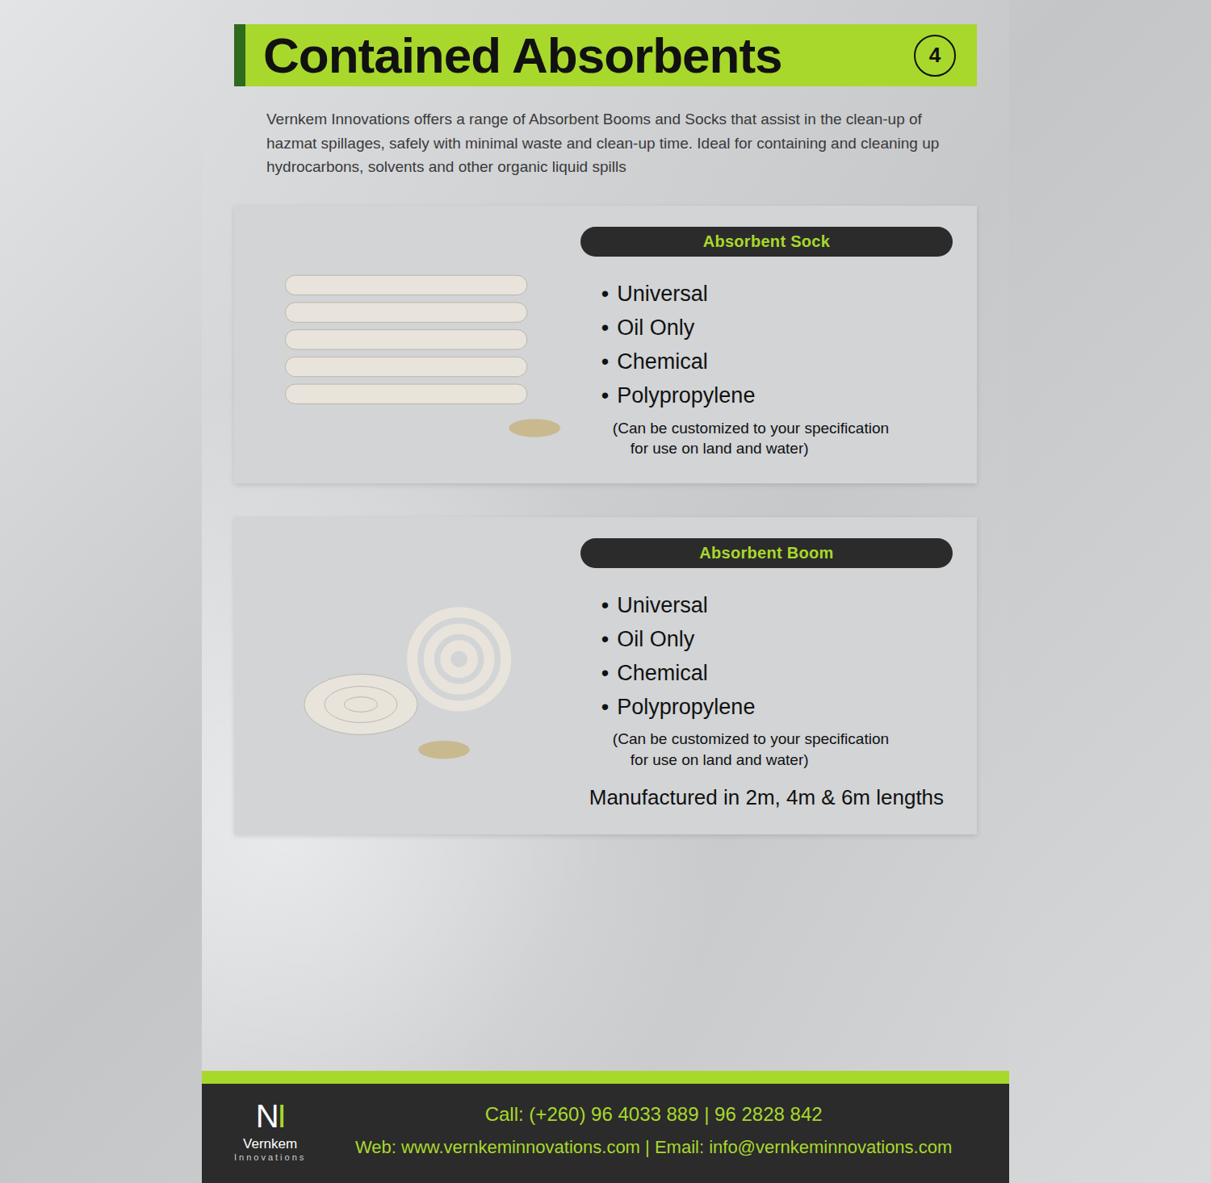Contained Absorbents
4
Vernkem Innovations offers a range of Absorbent Booms and Socks that assist in the clean-up of hazmat spillages, safely with minimal waste and clean-up time. Ideal for containing and cleaning up hydrocarbons, solvents and other organic liquid spills
Absorbent Sock
Universal
Oil Only
Chemical
Polypropylene
(Can be customized to your specification for use on land and water)
Absorbent Boom
Universal
Oil Only
Chemical
Polypropylene
(Can be customized to your specification for use on land and water)
Manufactured in 2m, 4m & 6m lengths
NI
Vernkem
Innovations
Call: (+260) 96 4033 889 | 96 2828 842
Web: www.vernkeminnovations.com | Email: info@vernkeminnovations.com